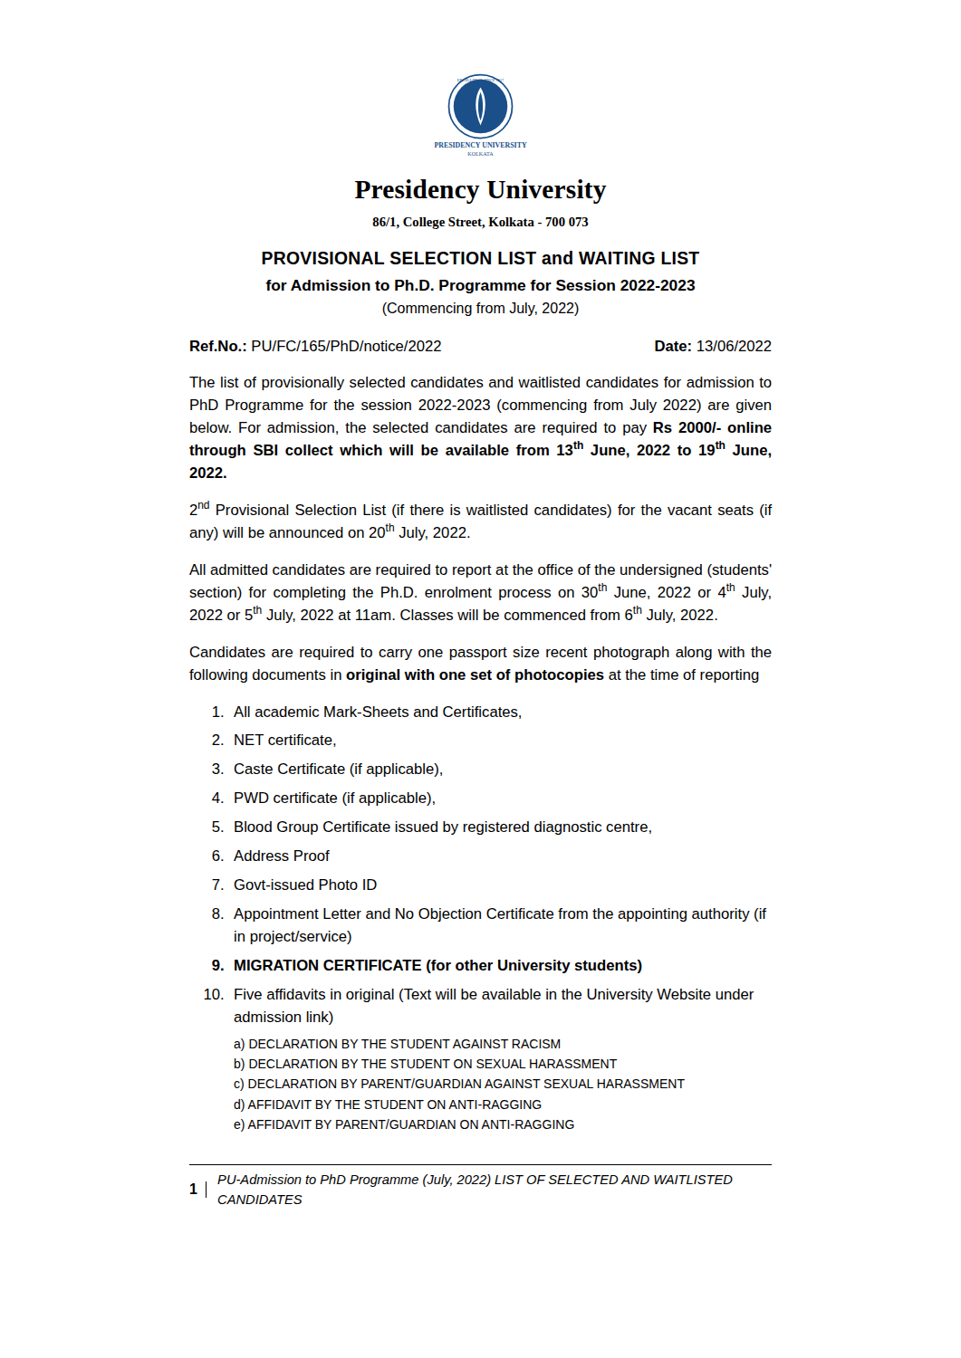EXCELLENCE SINCE 1817 PRESIDENCY UNIVERSITY KOLKATA
Presidency University
86/1, College Street, Kolkata - 700 073
PROVISIONAL SELECTION LIST and WAITING LIST
for Admission to Ph.D. Programme for Session 2022-2023
(Commencing from July, 2022)
Ref.No.: PU/FC/165/PhD/notice/2022 Date: 13/06/2022
The list of provisionally selected candidates and waitlisted candidates for admission to PhD Programme for the session 2022-2023 (commencing from July 2022) are given below. For admission, the selected candidates are required to pay Rs 2000/- online through SBI collect which will be available from 13th June, 2022 to 19th June, 2022.
2nd Provisional Selection List (if there is waitlisted candidates) for the vacant seats (if any) will be announced on 20th July, 2022.
All admitted candidates are required to report at the office of the undersigned (students' section) for completing the Ph.D. enrolment process on 30th June, 2022 or 4th July, 2022 or 5th July, 2022 at 11am. Classes will be commenced from 6th July, 2022.
Candidates are required to carry one passport size recent photograph along with the following documents in original with one set of photocopies at the time of reporting
All academic Mark-Sheets and Certificates,
NET certificate,
Caste Certificate (if applicable),
PWD certificate (if applicable),
Blood Group Certificate issued by registered diagnostic centre,
Address Proof
Govt-issued Photo ID
Appointment Letter and No Objection Certificate from the appointing authority (if in project/service)
MIGRATION CERTIFICATE (for other University students)
Five affidavits in original (Text will be available in the University Website under admission link)
a) DECLARATION BY THE STUDENT AGAINST RACISM
b) DECLARATION BY THE STUDENT ON SEXUAL HARASSMENT
c) DECLARATION BY PARENT/GUARDIAN AGAINST SEXUAL HARASSMENT
d) AFFIDAVIT BY THE STUDENT ON ANTI-RAGGING
e) AFFIDAVIT BY PARENT/GUARDIAN ON ANTI-RAGGING
1 PU-Admission to PhD Programme (July, 2022) LIST OF SELECTED AND WAITLISTED CANDIDATES